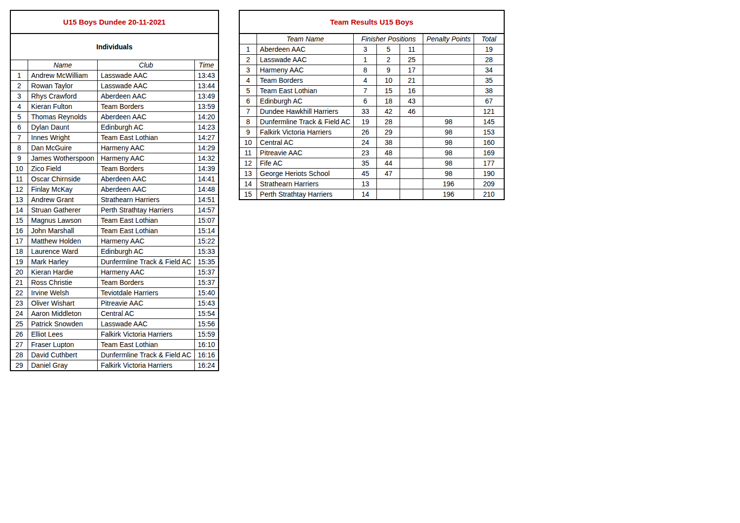U15 Boys Dundee 20-11-2021
| Individuals |
| | Name | Club | Time |
| 1 | Andrew McWilliam | Lasswade AAC | 13:43 |
| 2 | Rowan Taylor | Lasswade AAC | 13:44 |
| 3 | Rhys Crawford | Aberdeen AAC | 13:49 |
| 4 | Kieran Fulton | Team Borders | 13:59 |
| 5 | Thomas Reynolds | Aberdeen AAC | 14:20 |
| 6 | Dylan Daunt | Edinburgh AC | 14:23 |
| 7 | Innes Wright | Team East Lothian | 14:27 |
| 8 | Dan McGuire | Harmeny AAC | 14:29 |
| 9 | James Wotherspoon | Harmeny AAC | 14:32 |
| 10 | Zico Field | Team Borders | 14:39 |
| 11 | Oscar Chirnside | Aberdeen AAC | 14:41 |
| 12 | Finlay McKay | Aberdeen AAC | 14:48 |
| 13 | Andrew Grant | Strathearn Harriers | 14:51 |
| 14 | Struan Gatherer | Perth Strathtay Harriers | 14:57 |
| 15 | Magnus Lawson | Team East Lothian | 15:07 |
| 16 | John Marshall | Team East Lothian | 15:14 |
| 17 | Matthew Holden | Harmeny AAC | 15:22 |
| 18 | Laurence Ward | Edinburgh AC | 15:33 |
| 19 | Mark Harley | Dunfermline Track & Field AC | 15:35 |
| 20 | Kieran Hardie | Harmeny AAC | 15:37 |
| 21 | Ross Christie | Team Borders | 15:37 |
| 22 | Irvine Welsh | Teviotdale Harriers | 15:40 |
| 23 | Oliver Wishart | Pitreavie AAC | 15:43 |
| 24 | Aaron Middleton | Central AC | 15:54 |
| 25 | Patrick Snowden | Lasswade AAC | 15:56 |
| 26 | Elliot Lees | Falkirk Victoria Harriers | 15:59 |
| 27 | Fraser Lupton | Team East Lothian | 16:10 |
| 28 | David Cuthbert | Dunfermline Track & Field AC | 16:16 |
| 29 | Daniel Gray | Falkirk Victoria Harriers | 16:24 |
Team Results U15 Boys
| | Team Name | Finisher Positions | Penalty Points | Total |
| --- | --- | --- | --- | --- |
| 1 | Aberdeen AAC | 3 | 5 | 11 | | 19 |
| 2 | Lasswade AAC | 1 | 2 | 25 | | 28 |
| 3 | Harmeny AAC | 8 | 9 | 17 | | 34 |
| 4 | Team Borders | 4 | 10 | 21 | | 35 |
| 5 | Team East Lothian | 7 | 15 | 16 | | 38 |
| 6 | Edinburgh AC | 6 | 18 | 43 | | 67 |
| 7 | Dundee Hawkhill Harriers | 33 | 42 | 46 | | 121 |
| 8 | Dunfermline Track & Field AC | 19 | 28 | | 98 | 145 |
| 9 | Falkirk Victoria Harriers | 26 | 29 | | 98 | 153 |
| 10 | Central AC | 24 | 38 | | 98 | 160 |
| 11 | Pitreavie AAC | 23 | 48 | | 98 | 169 |
| 12 | Fife AC | 35 | 44 | | 98 | 177 |
| 13 | George Heriots School | 45 | 47 | | 98 | 190 |
| 14 | Strathearn Harriers | 13 | | | 196 | 209 |
| 15 | Perth Strathtay Harriers | 14 | | | 196 | 210 |